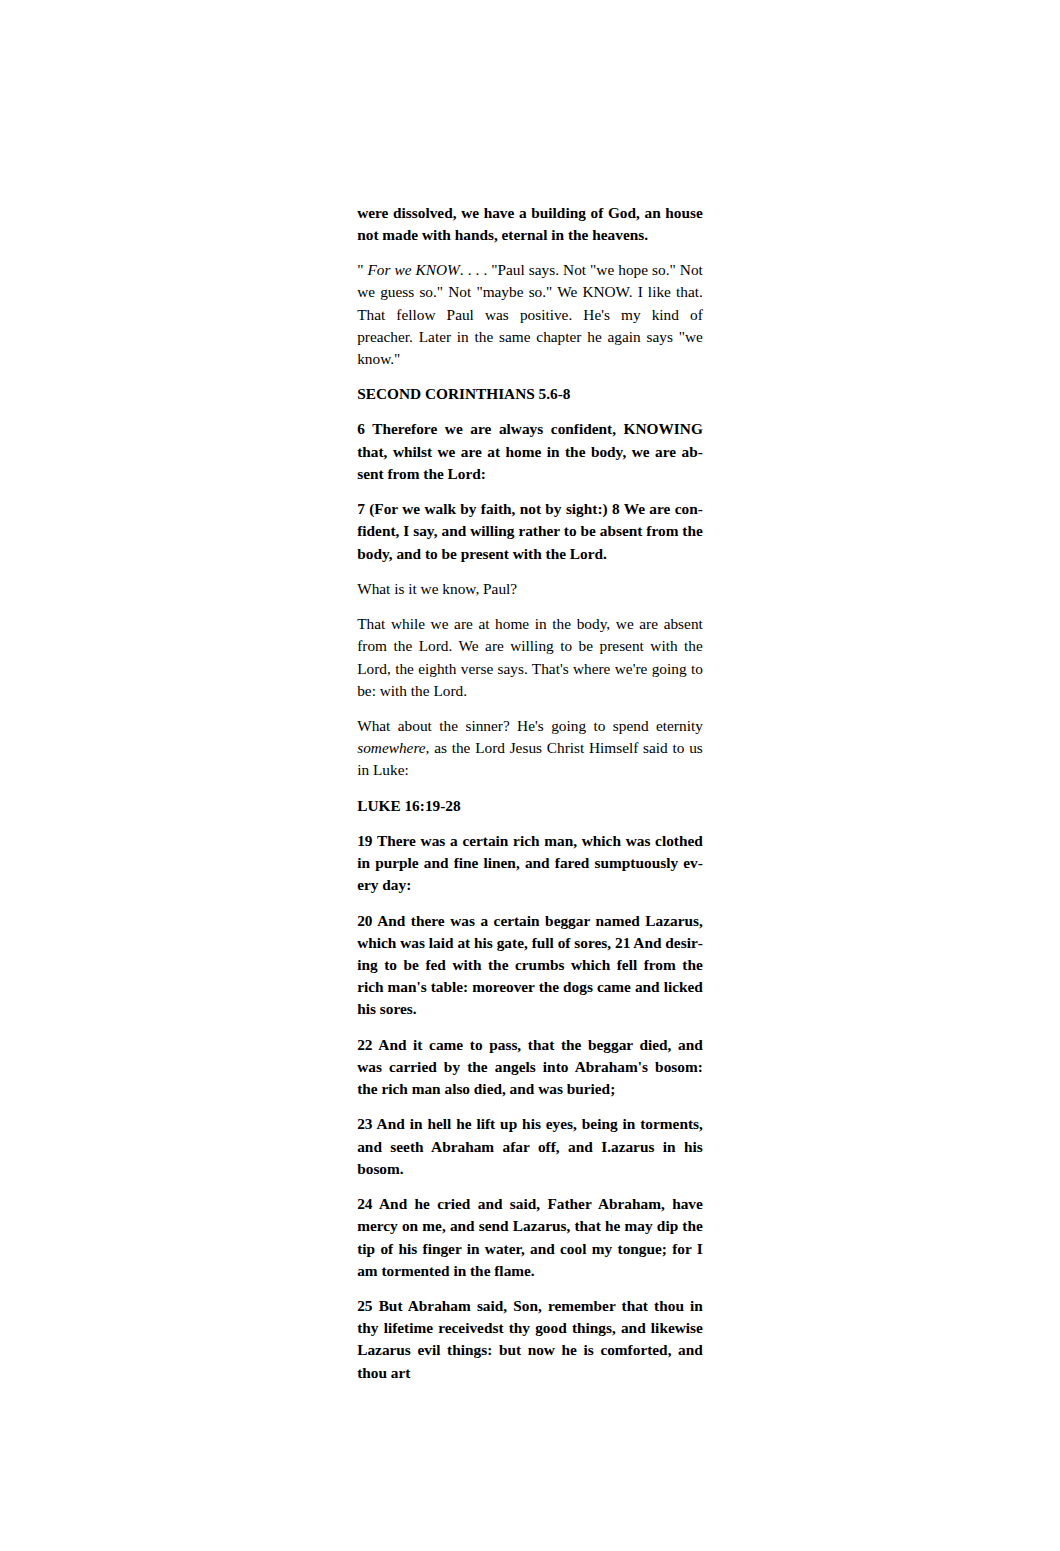were dissolved, we have a building of God, an house not made with hands, eternal in the heavens.
" For we KNOW. . . . "Paul says. Not "we hope so." Not we guess so." Not "maybe so." We KNOW. I like that. That fellow Paul was positive. He's my kind of preacher. Later in the same chapter he again says "we know."
SECOND CORINTHIANS 5.6-8
6 Therefore we are always confident, KNOWING that, whilst we are at home in the body, we are absent from the Lord:
7 (For we walk by faith, not by sight:) 8 We are confident, I say, and willing rather to be absent from the body, and to be present with the Lord.
What is it we know, Paul?
That while we are at home in the body, we are absent from the Lord. We are willing to be present with the Lord, the eighth verse says. That's where we're going to be: with the Lord.
What about the sinner? He's going to spend eternity somewhere, as the Lord Jesus Christ Himself said to us in Luke:
LUKE 16:19-28
19 There was a certain rich man, which was clothed in purple and fine linen, and fared sumptuously every day:
20 And there was a certain beggar named Lazarus, which was laid at his gate, full of sores, 21 And desiring to be fed with the crumbs which fell from the rich man's table: moreover the dogs came and licked his sores.
22 And it came to pass, that the beggar died, and was carried by the angels into Abraham's bosom: the rich man also died, and was buried;
23 And in hell he lift up his eyes, being in torments, and seeth Abraham afar off, and I.azarus in his bosom.
24 And he cried and said, Father Abraham, have mercy on me, and send Lazarus, that he may dip the tip of his finger in water, and cool my tongue; for I am tormented in the flame.
25 But Abraham said, Son, remember that thou in thy lifetime receivedst thy good things, and likewise Lazarus evil things: but now he is comforted, and thou art